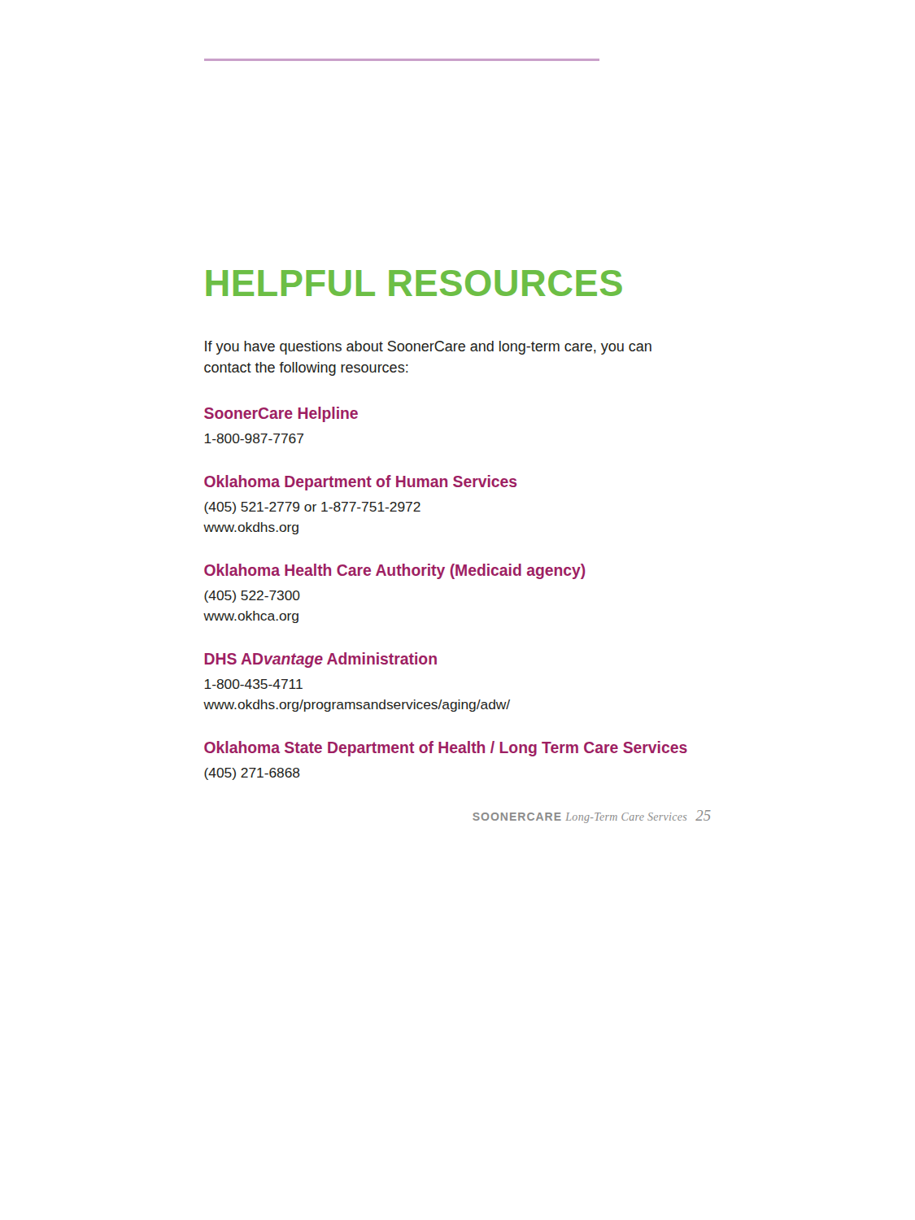HELPFUL RESOURCES
If you have questions about SoonerCare and long-term care, you can contact the following resources:
SoonerCare Helpline
1-800-987-7767
Oklahoma Department of Human Services
(405) 521-2779 or 1-877-751-2972
www.okdhs.org
Oklahoma Health Care Authority (Medicaid agency)
(405) 522-7300
www.okhca.org
DHS ADvantage Administration
1-800-435-4711
www.okdhs.org/programsandservices/aging/adw/
Oklahoma State Department of Health / Long Term Care Services
(405) 271-6868
SOONERCARE Long-Term Care Services 25